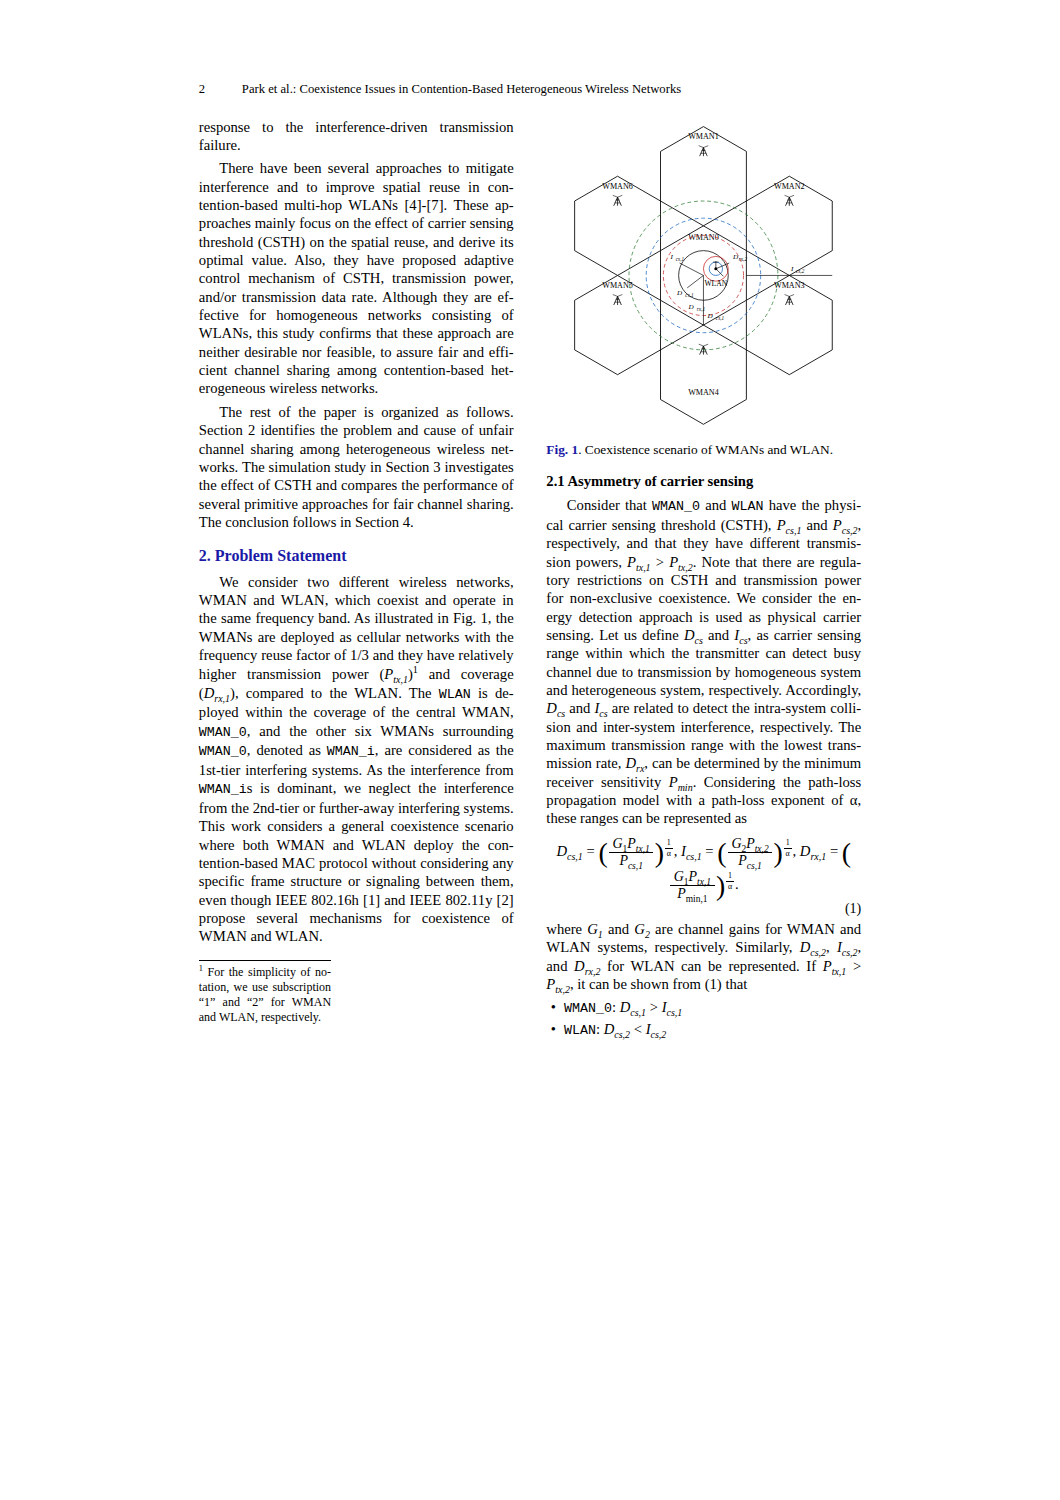2 Park et al.: Coexistence Issues in Contention-Based Heterogeneous Wireless Networks
response to the interference-driven transmission failure.
There have been several approaches to mitigate interference and to improve spatial reuse in contention-based multi-hop WLANs [4]-[7]. These approaches mainly focus on the effect of carrier sensing threshold (CSTH) on the spatial reuse, and derive its optimal value. Also, they have proposed adaptive control mechanism of CSTH, transmission power, and/or transmission data rate. Although they are effective for homogeneous networks consisting of WLANs, this study confirms that these approach are neither desirable nor feasible, to assure fair and efficient channel sharing among contention-based heterogeneous wireless networks.
The rest of the paper is organized as follows. Section 2 identifies the problem and cause of unfair channel sharing among heterogeneous wireless networks. The simulation study in Section 3 investigates the effect of CSTH and compares the performance of several primitive approaches for fair channel sharing. The conclusion follows in Section 4.
2. Problem Statement
We consider two different wireless networks, WMAN and WLAN, which coexist and operate in the same frequency band. As illustrated in Fig. 1, the WMANs are deployed as cellular networks with the frequency reuse factor of 1/3 and they have relatively higher transmission power (Ptx,1)1 and coverage (Drx,1), compared to the WLAN. The WLAN is deployed within the coverage of the central WMAN, WMAN_0, and the other six WMANs surrounding WMAN_0, denoted as WMAN_i, are considered as the 1st-tier interfering systems. As the interference from WMAN_is is dominant, we neglect the interference from the 2nd-tier or further-away interfering systems. This work considers a general coexistence scenario where both WMAN and WLAN deploy the contention-based MAC protocol without considering any specific frame structure or signaling between them, even though IEEE 802.16h [1] and IEEE 802.11y [2] propose several mechanisms for coexistence of WMAN and WLAN.
1 For the simplicity of notation, we use subscription “1” and “2” for WMAN and WLAN, respectively.
WMAN1 WMAN2 WMAN3 WMAN4 WMAN5 WMAN6 WMAN0 WLAN I cs,1 D cs,1 D rx,1 D cs,1 D rx,2 I cs,2
Fig. 1. Coexistence scenario of WMANs and WLAN.
2.1 Asymmetry of carrier sensing
Consider that WMAN_0 and WLAN have the physical carrier sensing threshold (CSTH), Pcs,1 and Pcs,2, respectively, and that they have different transmission powers, Ptx,1 > Ptx,2. Note that there are regulatory restrictions on CSTH and transmission power for non-exclusive coexistence. We consider the energy detection approach is used as physical carrier sensing. Let us define Dcs and Ics, as carrier sensing range within which the transmitter can detect busy channel due to transmission by homogeneous system and heterogeneous system, respectively. Accordingly, Dcs and Ics are related to detect the intra-system collision and inter-system interference, respectively. The maximum transmission range with the lowest transmission rate, Drx, can be determined by the minimum receiver sensitivity Pmin. Considering the path-loss propagation model with a path-loss exponent of α, these ranges can be represented as
Dcs,1 = (G1Ptx,1 Pcs,1)1 α, Ics,1 = (G2Ptx,2 Pcs,1)1 α, Drx,1 = (G1Ptx,1 Pmin,1)1 α. (1)
where G1 and G2 are channel gains for WMAN and WLAN systems, respectively. Similarly, Dcs,2, Ics,2, and Drx,2 for WLAN can be represented. If Ptx,1 > Ptx,2, it can be shown from (1) that
WMAN_0: Dcs,1 > Ics,1
WLAN: Dcs,2 < Ics,2